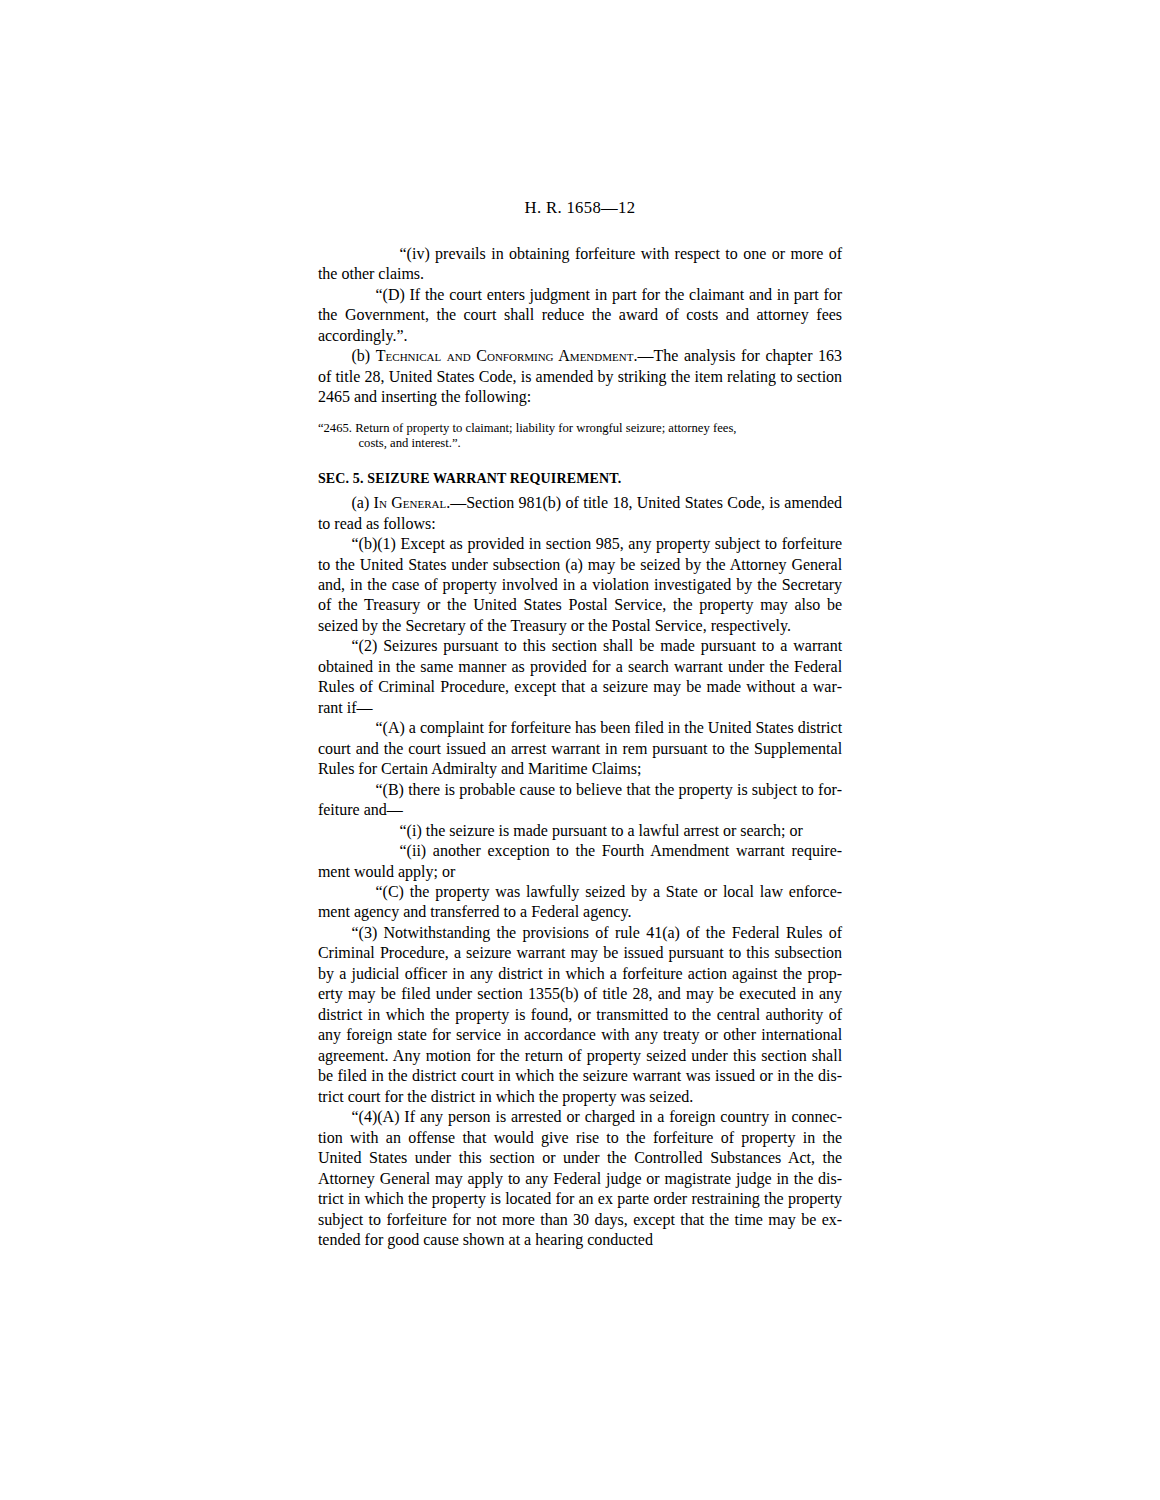H. R. 1658—12
“(iv) prevails in obtaining forfeiture with respect to one or more of the other claims.
“(D) If the court enters judgment in part for the claimant and in part for the Government, the court shall reduce the award of costs and attorney fees accordingly.”.
(b) Technical and Conforming Amendment.—The analysis for chapter 163 of title 28, United States Code, is amended by striking the item relating to section 2465 and inserting the following:
“2465. Return of property to claimant; liability for wrongful seizure; attorney fees, costs, and interest.”.
SEC. 5. SEIZURE WARRANT REQUIREMENT.
(a) In General.—Section 981(b) of title 18, United States Code, is amended to read as follows:
“(b)(1) Except as provided in section 985, any property subject to forfeiture to the United States under subsection (a) may be seized by the Attorney General and, in the case of property involved in a violation investigated by the Secretary of the Treasury or the United States Postal Service, the property may also be seized by the Secretary of the Treasury or the Postal Service, respectively.
“(2) Seizures pursuant to this section shall be made pursuant to a warrant obtained in the same manner as provided for a search warrant under the Federal Rules of Criminal Procedure, except that a seizure may be made without a warrant if—
“(A) a complaint for forfeiture has been filed in the United States district court and the court issued an arrest warrant in rem pursuant to the Supplemental Rules for Certain Admiralty and Maritime Claims;
“(B) there is probable cause to believe that the property is subject to forfeiture and—
“(i) the seizure is made pursuant to a lawful arrest or search; or
“(ii) another exception to the Fourth Amendment warrant requirement would apply; or
“(C) the property was lawfully seized by a State or local law enforcement agency and transferred to a Federal agency.
“(3) Notwithstanding the provisions of rule 41(a) of the Federal Rules of Criminal Procedure, a seizure warrant may be issued pursuant to this subsection by a judicial officer in any district in which a forfeiture action against the property may be filed under section 1355(b) of title 28, and may be executed in any district in which the property is found, or transmitted to the central authority of any foreign state for service in accordance with any treaty or other international agreement. Any motion for the return of property seized under this section shall be filed in the district court in which the seizure warrant was issued or in the district court for the district in which the property was seized.
“(4)(A) If any person is arrested or charged in a foreign country in connection with an offense that would give rise to the forfeiture of property in the United States under this section or under the Controlled Substances Act, the Attorney General may apply to any Federal judge or magistrate judge in the district in which the property is located for an ex parte order restraining the property subject to forfeiture for not more than 30 days, except that the time may be extended for good cause shown at a hearing conducted